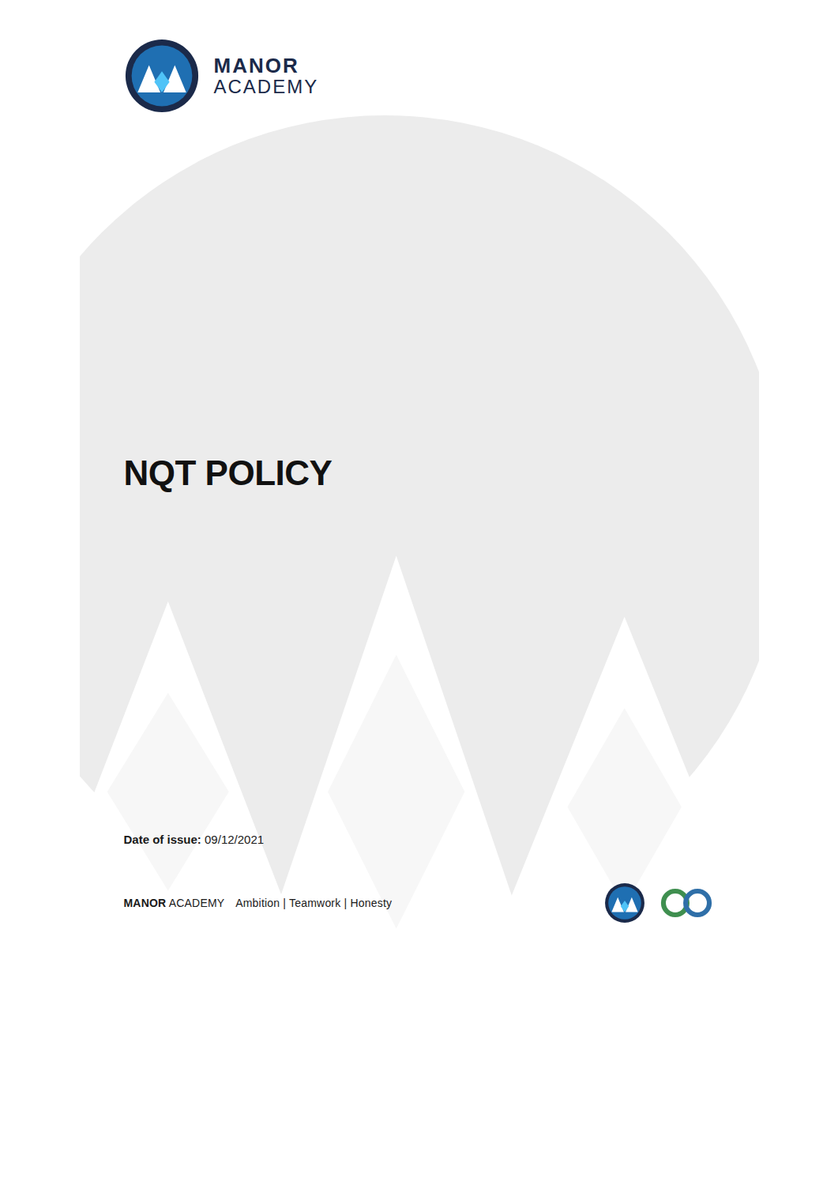MANOR ACADEMY
NQT POLICY
Date of issue: 09/12/2021
MANOR ACADEMY Ambition | Teamwork | Honesty